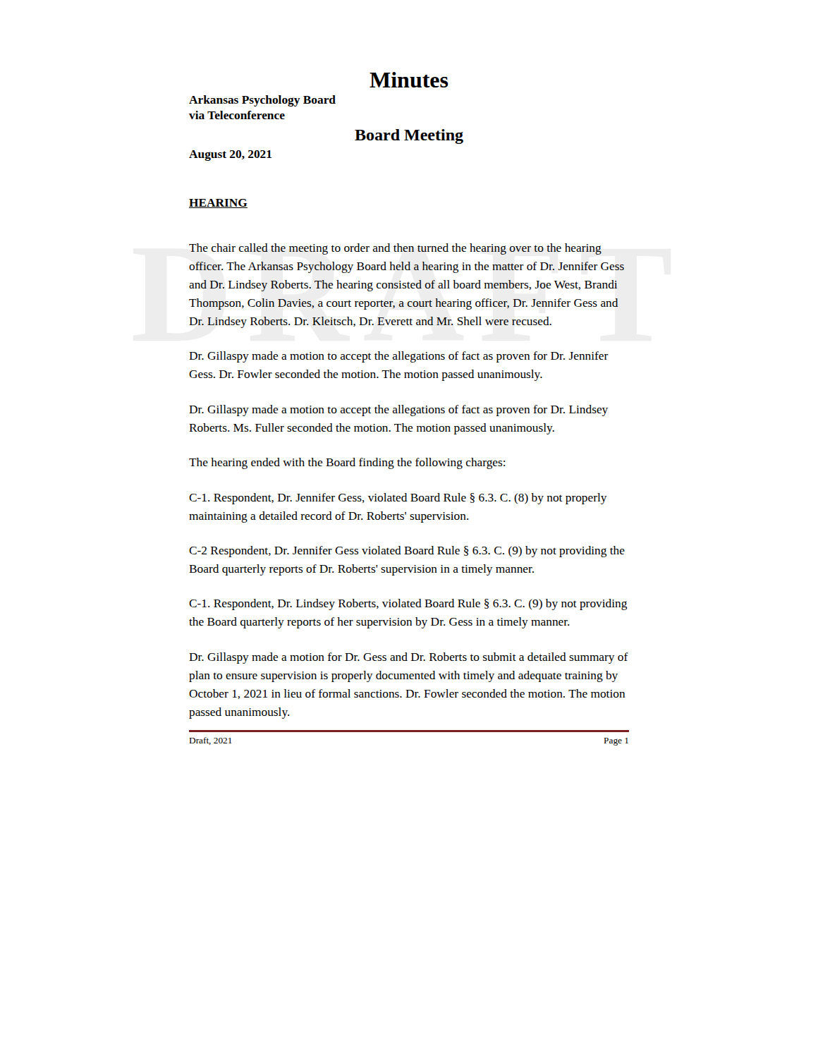DRAFT
Minutes
Arkansas Psychology Board
via Teleconference
Board Meeting
August 20, 2021
HEARING
The chair called the meeting to order and then turned the hearing over to the hearing officer. The Arkansas Psychology Board held a hearing in the matter of Dr. Jennifer Gess and Dr. Lindsey Roberts. The hearing consisted of all board members, Joe West, Brandi Thompson, Colin Davies, a court reporter, a court hearing officer, Dr. Jennifer Gess and Dr. Lindsey Roberts. Dr. Kleitsch, Dr. Everett and Mr. Shell were recused.
Dr. Gillaspy made a motion to accept the allegations of fact as proven for Dr. Jennifer Gess. Dr. Fowler seconded the motion. The motion passed unanimously.
Dr. Gillaspy made a motion to accept the allegations of fact as proven for Dr. Lindsey Roberts. Ms. Fuller seconded the motion. The motion passed unanimously.
The hearing ended with the Board finding the following charges:
C-1. Respondent, Dr. Jennifer Gess, violated Board Rule § 6.3. C. (8) by not properly maintaining a detailed record of Dr. Roberts' supervision.
C-2 Respondent, Dr. Jennifer Gess violated Board Rule § 6.3. C. (9) by not providing the Board quarterly reports of Dr. Roberts' supervision in a timely manner.
C-1. Respondent, Dr. Lindsey Roberts, violated Board Rule § 6.3. C. (9) by not providing the Board quarterly reports of her supervision by Dr. Gess in a timely manner.
Dr. Gillaspy made a motion for Dr. Gess and Dr. Roberts to submit a detailed summary of plan to ensure supervision is properly documented with timely and adequate training by October 1, 2021 in lieu of formal sanctions. Dr. Fowler seconded the motion. The motion passed unanimously.
Draft, 2021 Page 1